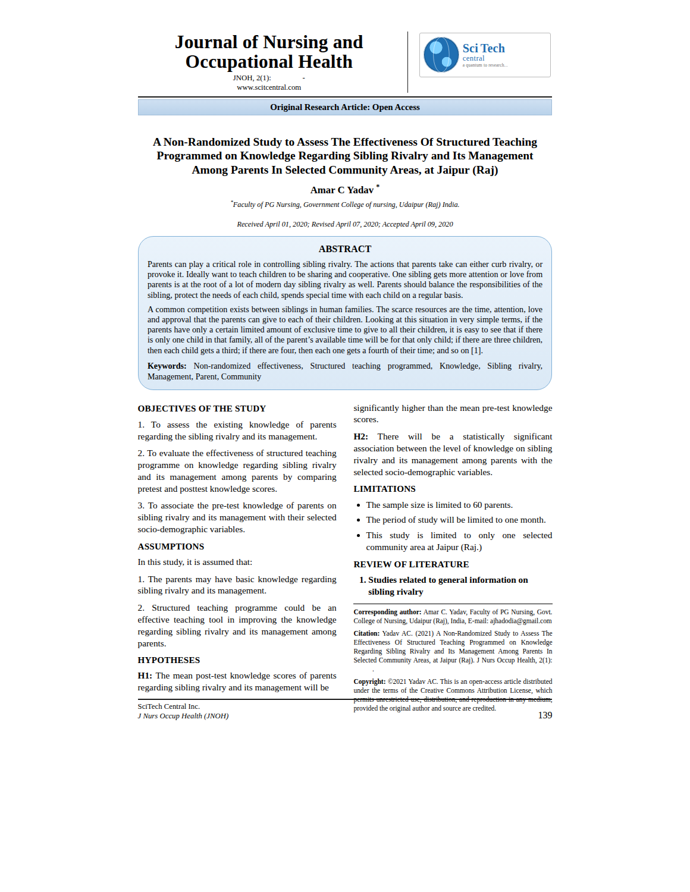Journal of Nursing and Occupational Health
JNOH, 2(1):-
www.scitcentral.com
Sci Tech
central
a quantum to research...
Original Research Article: Open Access
A Non-Randomized Study to Assess The Effectiveness Of Structured Teaching Programmed on Knowledge Regarding Sibling Rivalry and Its Management Among Parents In Selected Community Areas, at Jaipur (Raj)
Amar C Yadav *
*Faculty of PG Nursing, Government College of nursing, Udaipur (Raj) India.
Received April 01, 2020; Revised April 07, 2020; Accepted April 09, 2020
ABSTRACT
Parents can play a critical role in controlling sibling rivalry. The actions that parents take can either curb rivalry, or provoke it. Ideally want to teach children to be sharing and cooperative. One sibling gets more attention or love from parents is at the root of a lot of modern day sibling rivalry as well. Parents should balance the responsibilities of the sibling, protect the needs of each child, spends special time with each child on a regular basis.
A common competition exists between siblings in human families. The scarce resources are the time, attention, love and approval that the parents can give to each of their children. Looking at this situation in very simple terms, if the parents have only a certain limited amount of exclusive time to give to all their children, it is easy to see that if there is only one child in that family, all of the parent’s available time will be for that only child; if there are three children, then each child gets a third; if there are four, then each one gets a fourth of their time; and so on [1].
Keywords: Non-randomized effectiveness, Structured teaching programmed, Knowledge, Sibling rivalry, Management, Parent, Community
OBJECTIVES OF THE STUDY
1. To assess the existing knowledge of parents regarding the sibling rivalry and its management.
2. To evaluate the effectiveness of structured teaching programme on knowledge regarding sibling rivalry and its management among parents by comparing pretest and posttest knowledge scores.
3. To associate the pre-test knowledge of parents on sibling rivalry and its management with their selected socio-demographic variables.
ASSUMPTIONS
In this study, it is assumed that:
1. The parents may have basic knowledge regarding sibling rivalry and its management.
2. Structured teaching programme could be an effective teaching tool in improving the knowledge regarding sibling rivalry and its management among parents.
HYPOTHESES
H1: The mean post-test knowledge scores of parents regarding sibling rivalry and its management will be
significantly higher than the mean pre-test knowledge scores.
H2: There will be a statistically significant association between the level of knowledge on sibling rivalry and its management among parents with the selected socio-demographic variables.
LIMITATIONS
The sample size is limited to 60 parents.
The period of study will be limited to one month.
This study is limited to only one selected community area at Jaipur (Raj.)
REVIEW OF LITERATURE
Studies related to general information on sibling rivalry
Corresponding author: Amar C. Yadav, Faculty of PG Nursing, Govt. College of Nursing, Udaipur (Raj), India, E-mail: ajhadodia@gmail.com
Citation: Yadav AC. (2021) A Non-Randomized Study to Assess The Effectiveness Of Structured Teaching Programmed on Knowledge Regarding Sibling Rivalry and Its Management Among Parents In Selected Community Areas, at Jaipur (Raj). J Nurs Occup Health, 2(1): .
Copyright: ©2021 Yadav AC. This is an open-access article distributed under the terms of the Creative Commons Attribution License, which permits unrestricted use, distribution, and reproduction in any medium, provided the original author and source are credited.
SciTech Central Inc.
J Nurs Occup Health (JNOH)
139